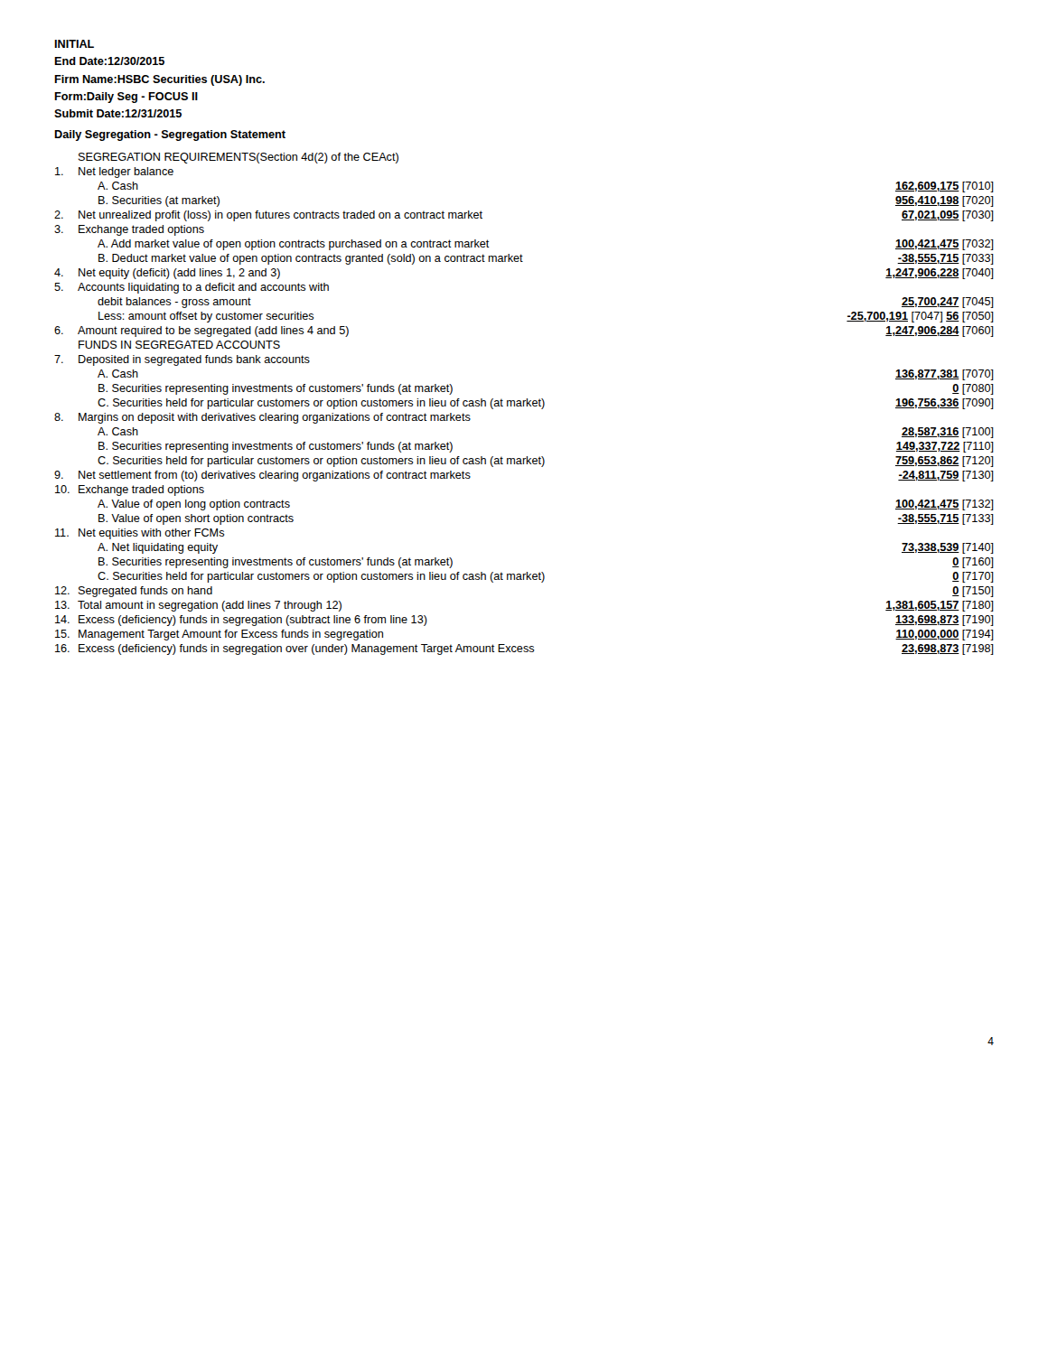INITIAL
End Date:12/30/2015
Firm Name:HSBC Securities (USA) Inc.
Form:Daily Seg - FOCUS II
Submit Date:12/31/2015
Daily Segregation - Segregation Statement
| | SEGREGATION REQUIREMENTS(Section 4d(2) of the CEAct) | |
| 1. | Net ledger balance | |
| | A. Cash | 162,609,175 [7010] |
| | B. Securities (at market) | 956,410,198 [7020] |
| 2. | Net unrealized profit (loss) in open futures contracts traded on a contract market | 67,021,095 [7030] |
| 3. | Exchange traded options | |
| | A. Add market value of open option contracts purchased on a contract market | 100,421,475 [7032] |
| | B. Deduct market value of open option contracts granted (sold) on a contract market | -38,555,715 [7033] |
| 4. | Net equity (deficit) (add lines 1, 2 and 3) | 1,247,906,228 [7040] |
| 5. | Accounts liquidating to a deficit and accounts with | |
| | debit balances - gross amount | 25,700,247 [7045] |
| | Less: amount offset by customer securities | -25,700,191 [7047] 56 [7050] |
| 6. | Amount required to be segregated (add lines 4 and 5) | 1,247,906,284 [7060] |
| | FUNDS IN SEGREGATED ACCOUNTS | |
| 7. | Deposited in segregated funds bank accounts | |
| | A. Cash | 136,877,381 [7070] |
| | B. Securities representing investments of customers' funds (at market) | 0 [7080] |
| | C. Securities held for particular customers or option customers in lieu of cash (at market) | 196,756,336 [7090] |
| 8. | Margins on deposit with derivatives clearing organizations of contract markets | |
| | A. Cash | 28,587,316 [7100] |
| | B. Securities representing investments of customers' funds (at market) | 149,337,722 [7110] |
| | C. Securities held for particular customers or option customers in lieu of cash (at market) | 759,653,862 [7120] |
| 9. | Net settlement from (to) derivatives clearing organizations of contract markets | -24,811,759 [7130] |
| 10. | Exchange traded options | |
| | A. Value of open long option contracts | 100,421,475 [7132] |
| | B. Value of open short option contracts | -38,555,715 [7133] |
| 11. | Net equities with other FCMs | |
| | A. Net liquidating equity | 73,338,539 [7140] |
| | B. Securities representing investments of customers' funds (at market) | 0 [7160] |
| | C. Securities held for particular customers or option customers in lieu of cash (at market) | 0 [7170] |
| 12. | Segregated funds on hand | 0 [7150] |
| 13. | Total amount in segregation (add lines 7 through 12) | 1,381,605,157 [7180] |
| 14. | Excess (deficiency) funds in segregation (subtract line 6 from line 13) | 133,698,873 [7190] |
| 15. | Management Target Amount for Excess funds in segregation | 110,000,000 [7194] |
| 16. | Excess (deficiency) funds in segregation over (under) Management Target Amount Excess | 23,698,873 [7198] |
4